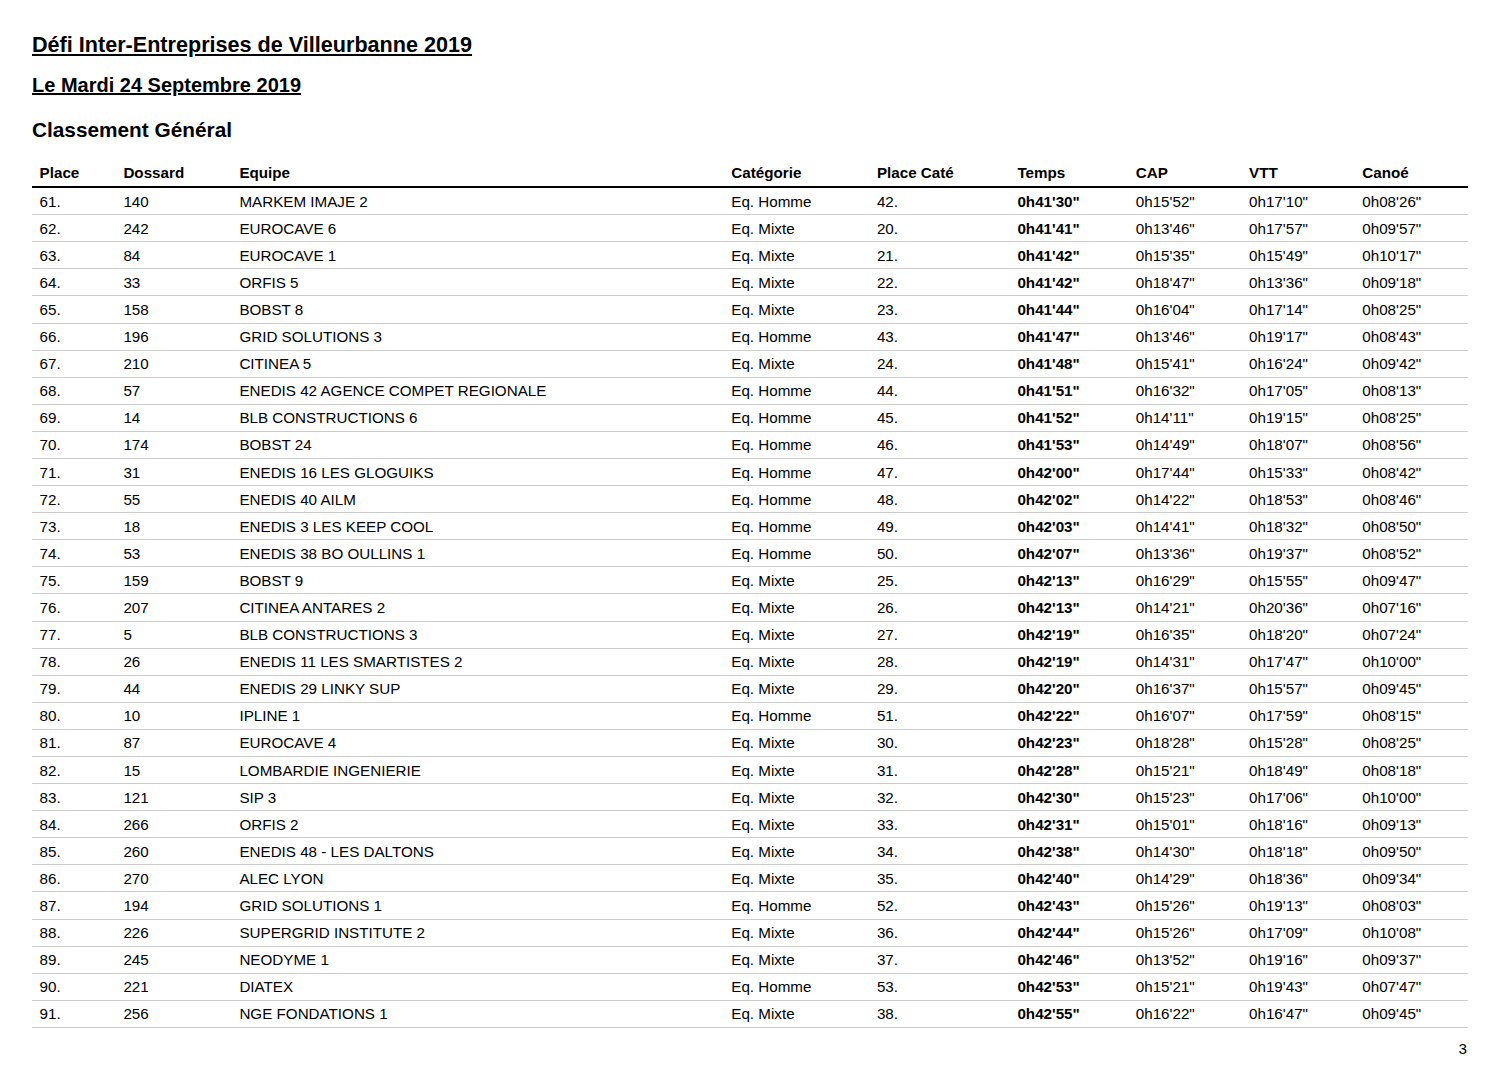Défi Inter-Entreprises de Villeurbanne 2019
Le Mardi 24 Septembre 2019
Classement Général
| Place | Dossard | Equipe | Catégorie | Place Caté | Temps | CAP | VTT | Canoé |
| --- | --- | --- | --- | --- | --- | --- | --- | --- |
| 61. | 140 | MARKEM IMAJE 2 | Eq. Homme | 42. | 0h41'30" | 0h15'52" | 0h17'10" | 0h08'26" |
| 62. | 242 | EUROCAVE 6 | Eq. Mixte | 20. | 0h41'41" | 0h13'46" | 0h17'57" | 0h09'57" |
| 63. | 84 | EUROCAVE 1 | Eq. Mixte | 21. | 0h41'42" | 0h15'35" | 0h15'49" | 0h10'17" |
| 64. | 33 | ORFIS 5 | Eq. Mixte | 22. | 0h41'42" | 0h18'47" | 0h13'36" | 0h09'18" |
| 65. | 158 | BOBST 8 | Eq. Mixte | 23. | 0h41'44" | 0h16'04" | 0h17'14" | 0h08'25" |
| 66. | 196 | GRID SOLUTIONS 3 | Eq. Homme | 43. | 0h41'47" | 0h13'46" | 0h19'17" | 0h08'43" |
| 67. | 210 | CITINEA 5 | Eq. Mixte | 24. | 0h41'48" | 0h15'41" | 0h16'24" | 0h09'42" |
| 68. | 57 | ENEDIS 42 AGENCE COMPET REGIONALE | Eq. Homme | 44. | 0h41'51" | 0h16'32" | 0h17'05" | 0h08'13" |
| 69. | 14 | BLB CONSTRUCTIONS 6 | Eq. Homme | 45. | 0h41'52" | 0h14'11" | 0h19'15" | 0h08'25" |
| 70. | 174 | BOBST 24 | Eq. Homme | 46. | 0h41'53" | 0h14'49" | 0h18'07" | 0h08'56" |
| 71. | 31 | ENEDIS 16 LES GLOGUIKS | Eq. Homme | 47. | 0h42'00" | 0h17'44" | 0h15'33" | 0h08'42" |
| 72. | 55 | ENEDIS 40 AILM | Eq. Homme | 48. | 0h42'02" | 0h14'22" | 0h18'53" | 0h08'46" |
| 73. | 18 | ENEDIS 3 LES KEEP COOL | Eq. Homme | 49. | 0h42'03" | 0h14'41" | 0h18'32" | 0h08'50" |
| 74. | 53 | ENEDIS 38 BO OULLINS 1 | Eq. Homme | 50. | 0h42'07" | 0h13'36" | 0h19'37" | 0h08'52" |
| 75. | 159 | BOBST 9 | Eq. Mixte | 25. | 0h42'13" | 0h16'29" | 0h15'55" | 0h09'47" |
| 76. | 207 | CITINEA ANTARES 2 | Eq. Mixte | 26. | 0h42'13" | 0h14'21" | 0h20'36" | 0h07'16" |
| 77. | 5 | BLB CONSTRUCTIONS 3 | Eq. Mixte | 27. | 0h42'19" | 0h16'35" | 0h18'20" | 0h07'24" |
| 78. | 26 | ENEDIS 11 LES SMARTISTES 2 | Eq. Mixte | 28. | 0h42'19" | 0h14'31" | 0h17'47" | 0h10'00" |
| 79. | 44 | ENEDIS 29 LINKY SUP | Eq. Mixte | 29. | 0h42'20" | 0h16'37" | 0h15'57" | 0h09'45" |
| 80. | 10 | IPLINE 1 | Eq. Homme | 51. | 0h42'22" | 0h16'07" | 0h17'59" | 0h08'15" |
| 81. | 87 | EUROCAVE 4 | Eq. Mixte | 30. | 0h42'23" | 0h18'28" | 0h15'28" | 0h08'25" |
| 82. | 15 | LOMBARDIE INGENIERIE | Eq. Mixte | 31. | 0h42'28" | 0h15'21" | 0h18'49" | 0h08'18" |
| 83. | 121 | SIP 3 | Eq. Mixte | 32. | 0h42'30" | 0h15'23" | 0h17'06" | 0h10'00" |
| 84. | 266 | ORFIS 2 | Eq. Mixte | 33. | 0h42'31" | 0h15'01" | 0h18'16" | 0h09'13" |
| 85. | 260 | ENEDIS 48 - LES DALTONS | Eq. Mixte | 34. | 0h42'38" | 0h14'30" | 0h18'18" | 0h09'50" |
| 86. | 270 | ALEC LYON | Eq. Mixte | 35. | 0h42'40" | 0h14'29" | 0h18'36" | 0h09'34" |
| 87. | 194 | GRID SOLUTIONS 1 | Eq. Homme | 52. | 0h42'43" | 0h15'26" | 0h19'13" | 0h08'03" |
| 88. | 226 | SUPERGRID INSTITUTE 2 | Eq. Mixte | 36. | 0h42'44" | 0h15'26" | 0h17'09" | 0h10'08" |
| 89. | 245 | NEODYME 1 | Eq. Mixte | 37. | 0h42'46" | 0h13'52" | 0h19'16" | 0h09'37" |
| 90. | 221 | DIATEX | Eq. Homme | 53. | 0h42'53" | 0h15'21" | 0h19'43" | 0h07'47" |
| 91. | 256 | NGE FONDATIONS 1 | Eq. Mixte | 38. | 0h42'55" | 0h16'22" | 0h16'47" | 0h09'45" |
| 3 |